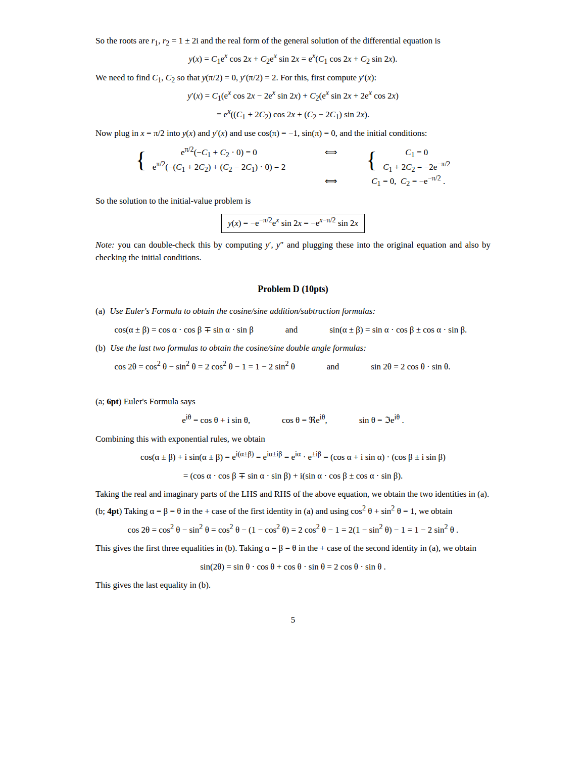So the roots are r1, r2 = 1 ± 2i and the real form of the general solution of the differential equation is
y(x) = C1ex cos 2x + C2ex sin 2x = ex(C1 cos 2x + C2 sin 2x).
We need to find C1, C2 so that y(π/2) = 0, y′(π/2) = 2. For this, first compute y′(x):
y′(x) = C1(ex cos 2x − 2ex sin 2x) + C2(ex sin 2x + 2ex cos 2x)
= ex((C1 + 2C2) cos 2x + (C2 − 2C1) sin 2x).
Now plug in x = π/2 into y(x) and y′(x) and use cos(π) = −1, sin(π) = 0, and the initial conditions:
| { | e π/2 (− C 1 + C 2 · 0) = 0 | | ⟺ | | { | C 1 = 0 |
| e π/2 (−( C 1 + 2 C 2 ) + ( C 2 − 2 C 1 ) · 0) = 2 | | | | C 1 + 2 C 2 = −2e −π/2 |
| | | | ⟺ | | C 1 = 0, C 2 = −e −π/2 . |
So the solution to the initial-value problem is
y(x) = −e−π/2ex sin 2x = −ex−π/2 sin 2x
Note: you can double-check this by computing y′, y″ and plugging these into the original equation and also by checking the initial conditions.
Problem D (10pts)
(a)
Use Euler's Formula to obtain the cosine/sine addition/subtraction formulas:
cos(α ± β) = cos α · cos β ∓ sin α · sin β and sin(α ± β) = sin α · cos β ± cos α · sin β.
(b)
Use the last two formulas to obtain the cosine/sine double angle formulas:
cos 2θ = cos2 θ − sin2 θ = 2 cos2 θ − 1 = 1 − 2 sin2 θ and sin 2θ = 2 cos θ · sin θ.
(a; 6pt) Euler's Formula says
eiθ = cos θ + i sin θ, cos θ = ℜeiθ, sin θ = ℑeiθ .
Combining this with exponential rules, we obtain
cos(α ± β) + i sin(α ± β) = ei(α±β) = eiα±iβ = eiα · e±iβ = (cos α + i sin α) · (cos β ± i sin β)
= (cos α · cos β ∓ sin α · sin β) + i(sin α · cos β ± cos α · sin β).
Taking the real and imaginary parts of the LHS and RHS of the above equation, we obtain the two identities in (a).
(b; 4pt) Taking α = β = θ in the + case of the first identity in (a) and using cos2 θ + sin2 θ = 1, we obtain
cos 2θ = cos2 θ − sin2 θ = cos2 θ − (1 − cos2 θ) = 2 cos2 θ − 1 = 2(1 − sin2 θ) − 1 = 1 − 2 sin2 θ .
This gives the first three equalities in (b). Taking α = β = θ in the + case of the second identity in (a), we obtain
sin(2θ) = sin θ · cos θ + cos θ · sin θ = 2 cos θ · sin θ .
This gives the last equality in (b).
5